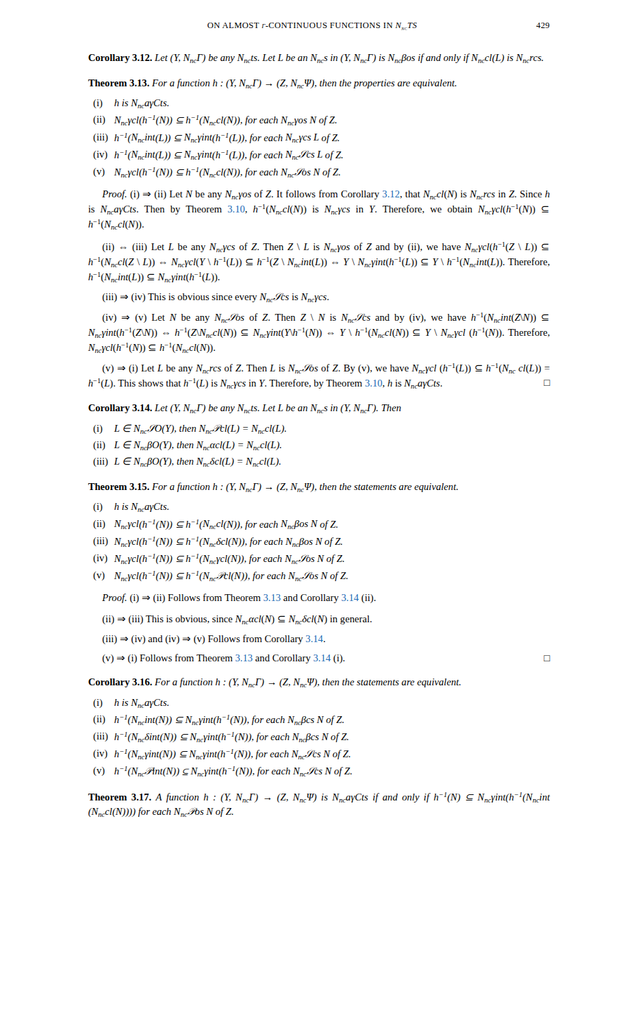ON ALMOST γ-CONTINUOUS FUNCTIONS IN Nnc TS 429
Corollary 3.12. Let (Y, Nnc Γ) be any Nncts. Let L be an Nncs in (Y, Nnc Γ) is Nncβos if and only if Nnccl(L) is Nncrcs.
Theorem 3.13. For a function h : (Y, Nnc Γ) → (Z, Nnc Ψ), then the properties are equivalent.
(i) h is NncaγCts.
(ii) Nncγcl(h−1(N)) ⊆ h−1(Nnccl(N)), for each Nncγos N of Z.
(iii) h−1(Nncint(L)) ⊆ Nncγint(h−1(L)), for each Nncγcs L of Z.
(iv) h−1(Nncint(L)) ⊆ Nncγint(h−1(L)), for each Nnc 𝒮cs L of Z.
(v) Nncγcl(h−1(N)) ⊆ h−1(Nnccl(N)), for each Nnc 𝒮os N of Z.
Proof. (i) ⇒ (ii) Let N be any Nncγos of Z. It follows from Corollary 3.12, that Nnccl(N) is Nncrcs in Z. Since h is NncaγCts. Then by Theorem 3.10, h−1(Nnccl(N)) is Nncγcs in Y. Therefore, we obtain Nncγcl(h−1(N)) ⊆ h−1(Nnccl(N)).
(ii) ⇔ (iii) Let L be any Nncγcs of Z. Then Z \ L is Nncγos of Z and by (ii), we have Nncγcl(h−1(Z \ L)) ⊆ h−1(Nnccl(Z \ L)) ⇔ Nncγcl(Y \ h−1(L)) ⊆ h−1(Z \ Nncint(L)) ⇔ Y \ Nncγint(h−1(L)) ⊆ Y \ h−1(Nncint(L)). Therefore, h−1(Nncint(L)) ⊆ Nncγint(h−1(L)).
(iii) ⇒ (iv) This is obvious since every Nnc 𝒮cs is Nncγcs.
(iv) ⇒ (v) Let N be any Nnc 𝒮os of Z. Then Z \ N is Nnc 𝒮cs and by (iv), we have h−1(Nncint(Z\N)) ⊆ Nncγint(h−1(Z\N)) ⇔ h−1(Z\Nnccl(N)) ⊆ Nncγint(Y\h−1(N)) ⇔ Y \ h−1(Nnccl(N)) ⊆ Y \ Nncγcl (h−1(N)). Therefore, Nncγcl(h−1(N)) ⊆ h−1(Nnccl(N)).
(v) ⇒ (i) Let L be any Nncrcs of Z. Then L is Nnc 𝒮os of Z. By (v), we have Nncγcl (h−1(L)) ⊆ h−1(Nnc cl(L)) = h−1(L). This shows that h−1(L) is Nncγcs in Y. Therefore, by Theorem 3.10, h is NncaγCts.□
Corollary 3.14. Let (Y, Nnc Γ) be any Nncts. Let L be an Nncs in (Y, Nnc Γ). Then
(i) L ∈ Nnc 𝒮O(Y), then Nnc 𝒫cl(L) = Nnccl(L).
(ii) L ∈ NncβO(Y), then Nncαcl(L) = Nnccl(L).
(iii) L ∈ NncβO(Y), then Nncδcl(L) = Nnccl(L).
Theorem 3.15. For a function h : (Y, Nnc Γ) → (Z, Nnc Ψ), then the statements are equivalent.
(i) h is NncaγCts.
(ii) Nncγcl(h−1(N)) ⊆ h−1(Nnccl(N)), for each Nncβos N of Z.
(iii) Nncγcl(h−1(N)) ⊆ h−1(Nncδcl(N)), for each Nncβos N of Z.
(iv) Nncγcl(h−1(N)) ⊆ h−1(Nncγcl(N)), for each Nnc 𝒮os N of Z.
(v) Nncγcl(h−1(N)) ⊆ h−1(Nnc 𝒫cl(N)), for each Nnc 𝒮os N of Z.
Proof. (i) ⇒ (ii) Follows from Theorem 3.13 and Corollary 3.14 (ii).
(ii) ⇒ (iii) This is obvious, since Nncαcl(N) ⊆ Nncδcl(N) in general.
(iii) ⇒ (iv) and (iv) ⇒ (v) Follows from Corollary 3.14.
(v) ⇒ (i) Follows from Theorem 3.13 and Corollary 3.14 (i).□
Corollary 3.16. For a function h : (Y, Nnc Γ) → (Z, Nnc Ψ), then the statements are equivalent.
(i) h is NncaγCts.
(ii) h−1(Nncint(N)) ⊆ Nncγint(h−1(N)), for each Nncβcs N of Z.
(iii) h−1(Nncδint(N)) ⊆ Nncγint(h−1(N)), for each Nncβcs N of Z.
(iv) h−1(Nncγint(N)) ⊆ Nncγint(h−1(N)), for each Nnc 𝒮cs N of Z.
(v) h−1(Nnc 𝒫int(N)) ⊆ Nncγint(h−1(N)), for each Nnc 𝒮cs N of Z.
Theorem 3.17. A function h : (Y, Nnc Γ) → (Z, Nnc Ψ) is NncaγCts if and only if h−1(N) ⊆ Nncγint(h−1(Nncint (Nnccl(N)))) for each Nnc 𝒫os N of Z.